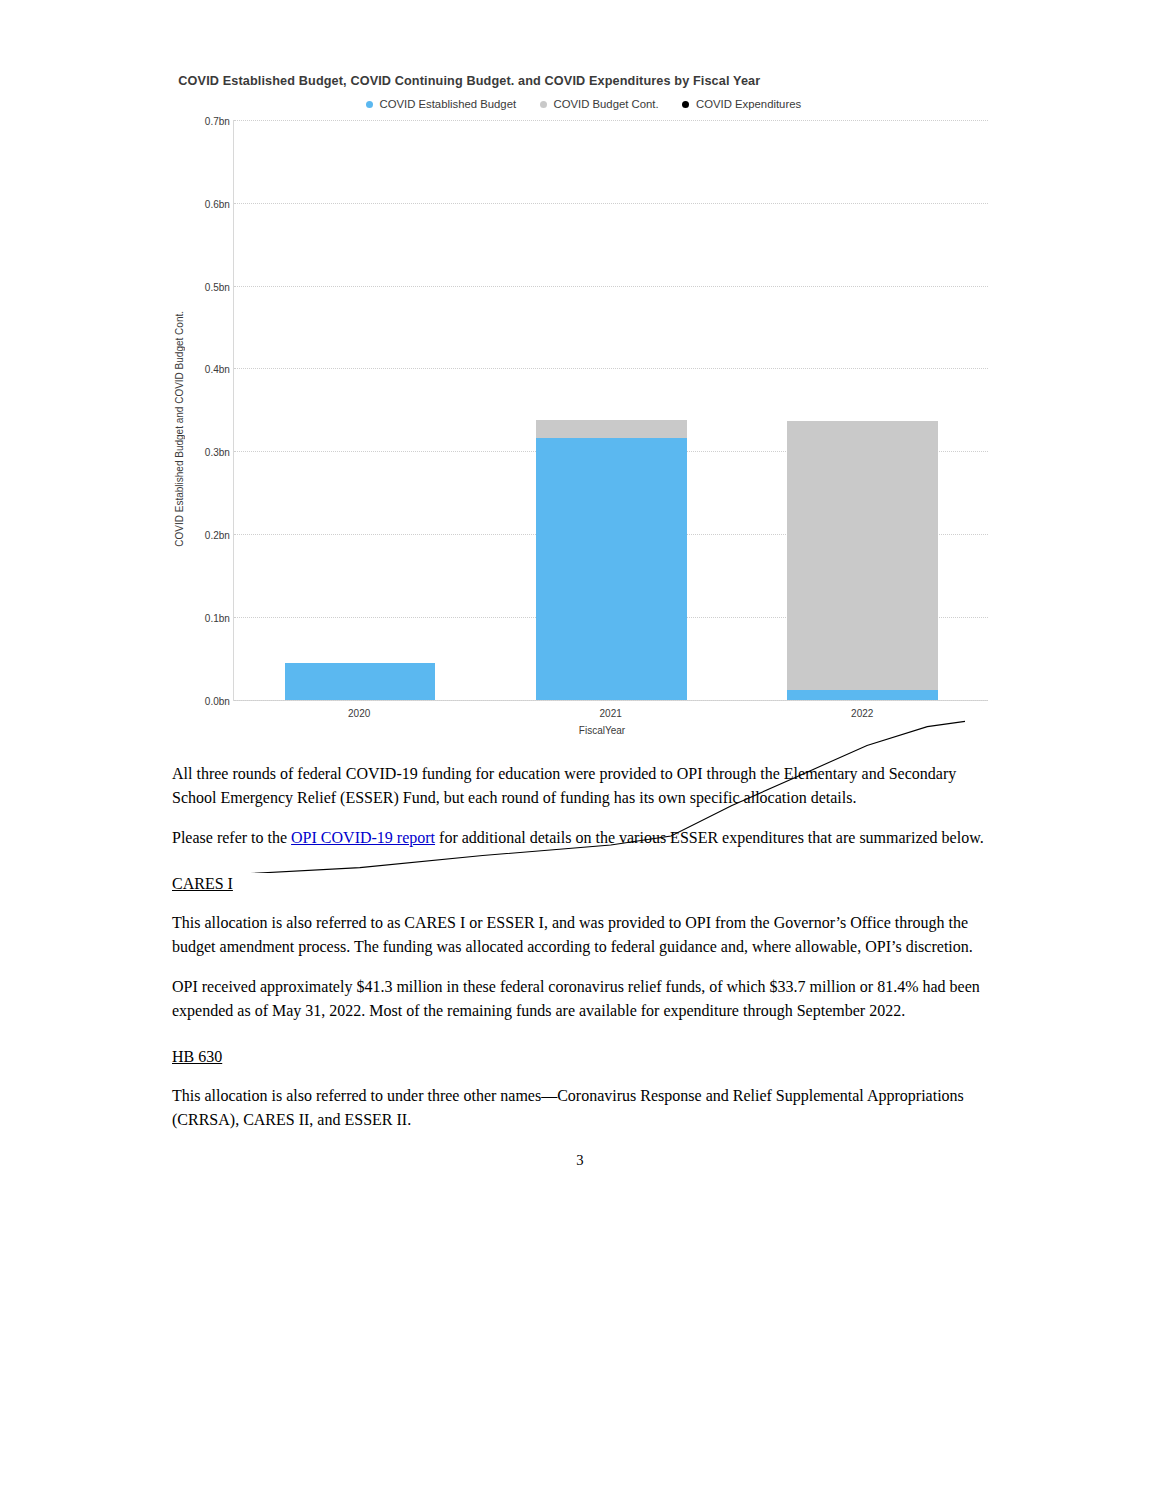COVID Established Budget, COVID Continuing Budget. and COVID Expenditures by Fiscal Year
COVID Established Budget COVID Budget Cont. COVID Expenditures
COVID Established Budget and COVID Budget Cont.
0.7bn
0.6bn
0.5bn
0.4bn
0.3bn
0.2bn
0.1bn
0.0bn
2020
2021
2022
FiscalYear
All three rounds of federal COVID-19 funding for education were provided to OPI through the Elementary and Secondary School Emergency Relief (ESSER) Fund, but each round of funding has its own specific allocation details.
Please refer to the OPI COVID-19 report for additional details on the various ESSER expenditures that are summarized below.
CARES I
This allocation is also referred to as CARES I or ESSER I, and was provided to OPI from the Governor’s Office through the budget amendment process. The funding was allocated according to federal guidance and, where allowable, OPI’s discretion.
OPI received approximately $41.3 million in these federal coronavirus relief funds, of which $33.7 million or 81.4% had been expended as of May 31, 2022. Most of the remaining funds are available for expenditure through September 2022.
HB 630
This allocation is also referred to under three other names—Coronavirus Response and Relief Supplemental Appropriations (CRRSA), CARES II, and ESSER II.
3